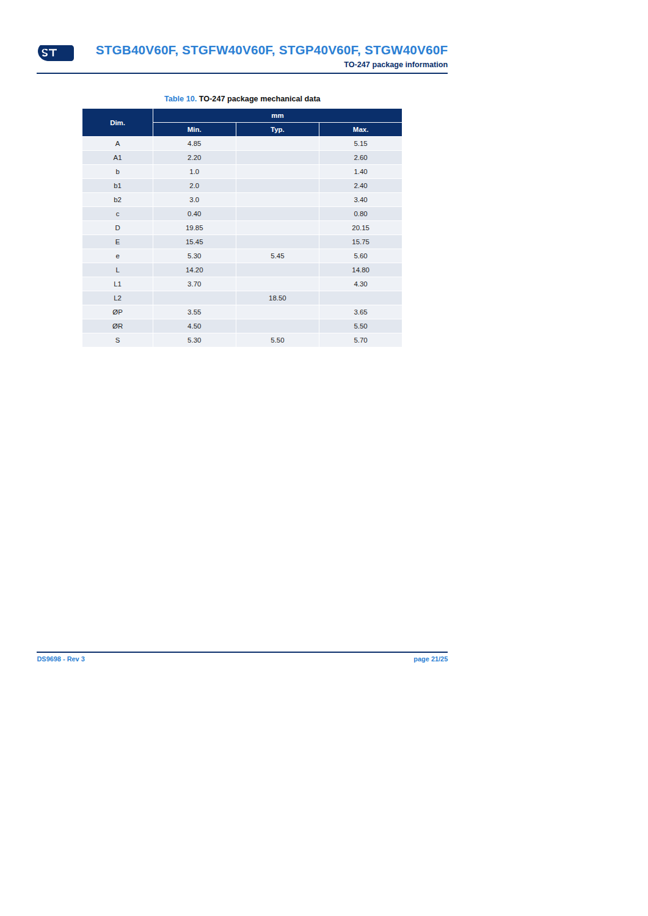ST
STGB40V60F, STGFW40V60F, STGP40V60F, STGW40V60F
TO-247 package information
Table 10. TO-247 package mechanical data
| Dim. | mm |
| --- | --- |
| Min. | Typ. | Max. |
| A | 4.85 | | 5.15 |
| A1 | 2.20 | | 2.60 |
| b | 1.0 | | 1.40 |
| b1 | 2.0 | | 2.40 |
| b2 | 3.0 | | 3.40 |
| c | 0.40 | | 0.80 |
| D | 19.85 | | 20.15 |
| E | 15.45 | | 15.75 |
| e | 5.30 | 5.45 | 5.60 |
| L | 14.20 | | 14.80 |
| L1 | 3.70 | | 4.30 |
| L2 | | 18.50 | |
| ØP | 3.55 | | 3.65 |
| ØR | 4.50 | | 5.50 |
| S | 5.30 | 5.50 | 5.70 |
DS9698 - Rev 3
page 21/25